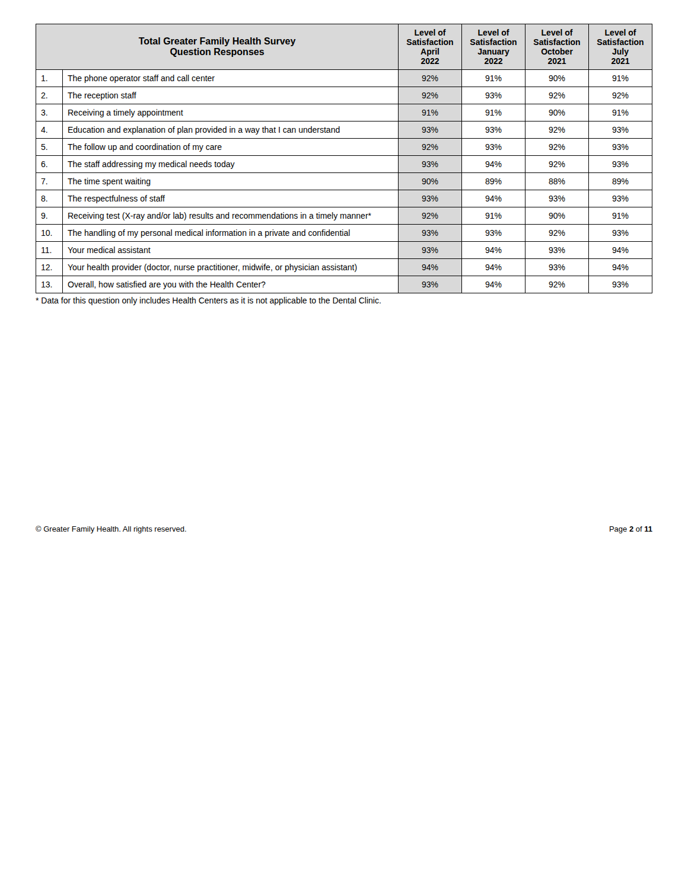| Total Greater Family Health Survey Question Responses | Level of Satisfaction April 2022 | Level of Satisfaction January 2022 | Level of Satisfaction October 2021 | Level of Satisfaction July 2021 |
| --- | --- | --- | --- | --- |
| 1. | The phone operator staff and call center | 92% | 91% | 90% | 91% |
| 2. | The reception staff | 92% | 93% | 92% | 92% |
| 3. | Receiving a timely appointment | 91% | 91% | 90% | 91% |
| 4. | Education and explanation of plan provided in a way that I can understand | 93% | 93% | 92% | 93% |
| 5. | The follow up and coordination of my care | 92% | 93% | 92% | 93% |
| 6. | The staff addressing my medical needs today | 93% | 94% | 92% | 93% |
| 7. | The time spent waiting | 90% | 89% | 88% | 89% |
| 8. | The respectfulness of staff | 93% | 94% | 93% | 93% |
| 9. | Receiving test (X-ray and/or lab) results and recommendations in a timely manner* | 92% | 91% | 90% | 91% |
| 10. | The handling of my personal medical information in a private and confidential | 93% | 93% | 92% | 93% |
| 11. | Your medical assistant | 93% | 94% | 93% | 94% |
| 12. | Your health provider (doctor, nurse practitioner, midwife, or physician assistant) | 94% | 94% | 93% | 94% |
| 13. | Overall, how satisfied are you with the Health Center? | 93% | 94% | 92% | 93% |
* Data for this question only includes Health Centers as it is not applicable to the Dental Clinic.
© Greater Family Health. All rights reserved. Page 2 of 11